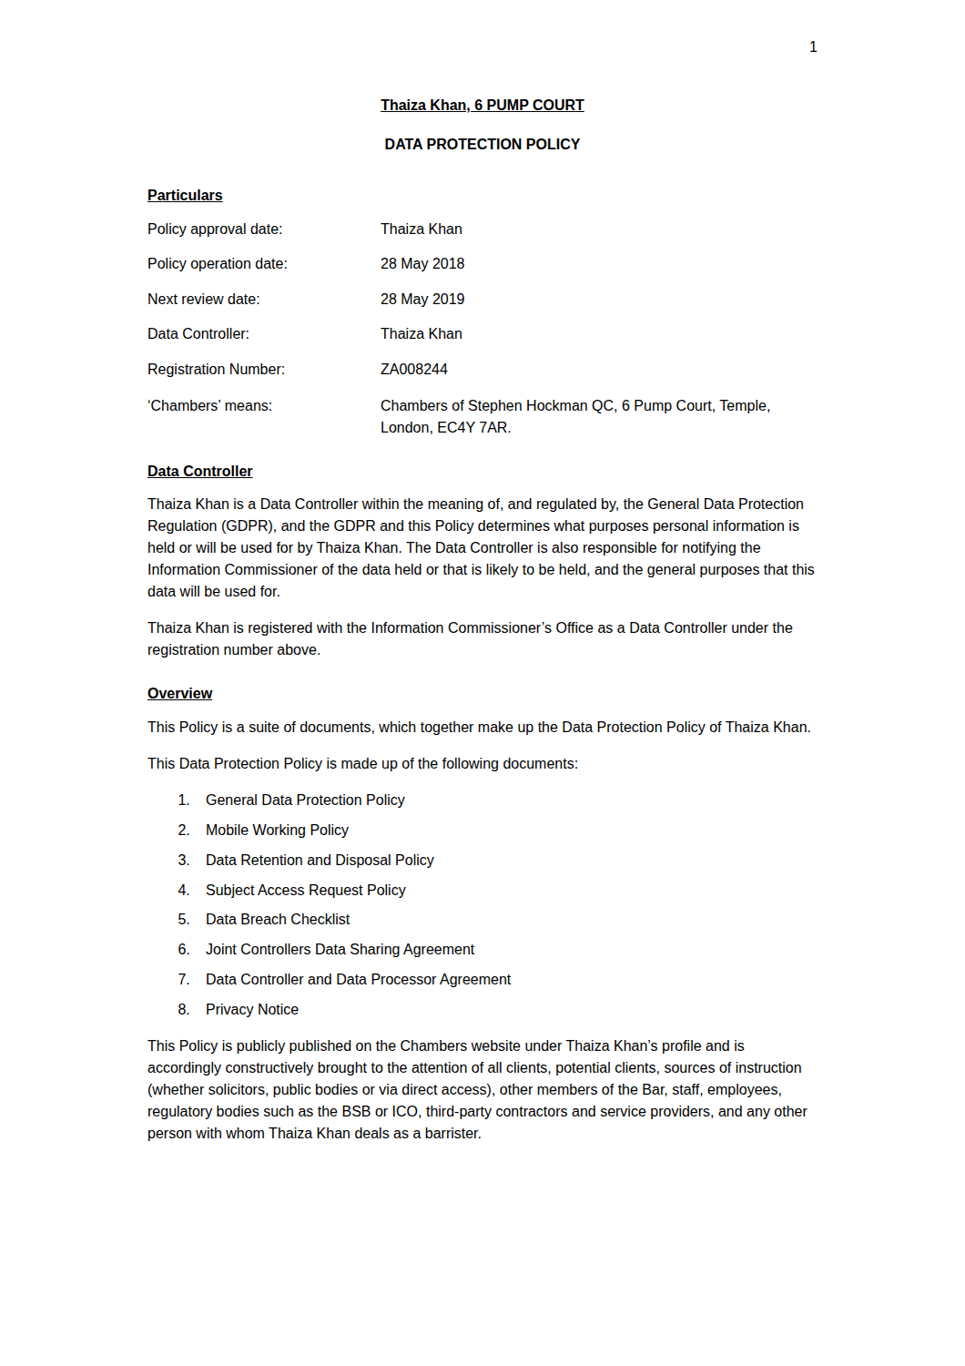1
Thaiza Khan, 6 PUMP COURT
DATA PROTECTION POLICY
Particulars
Policy approval date:
Thaiza Khan
Policy operation date:
28 May 2018
Next review date:
28 May 2019
Data Controller:
Thaiza Khan
Registration Number:
ZA008244
‘Chambers’ means:
Chambers of Stephen Hockman QC, 6 Pump Court, Temple, London, EC4Y 7AR.
Data Controller
Thaiza Khan is a Data Controller within the meaning of, and regulated by, the General Data Protection Regulation (GDPR), and the GDPR and this Policy determines what purposes personal information is held or will be used for by Thaiza Khan. The Data Controller is also responsible for notifying the Information Commissioner of the data held or that is likely to be held, and the general purposes that this data will be used for.
Thaiza Khan is registered with the Information Commissioner’s Office as a Data Controller under the registration number above.
Overview
This Policy is a suite of documents, which together make up the Data Protection Policy of Thaiza Khan.
This Data Protection Policy is made up of the following documents:
General Data Protection Policy
Mobile Working Policy
Data Retention and Disposal Policy
Subject Access Request Policy
Data Breach Checklist
Joint Controllers Data Sharing Agreement
Data Controller and Data Processor Agreement
Privacy Notice
This Policy is publicly published on the Chambers website under Thaiza Khan’s profile and is accordingly constructively brought to the attention of all clients, potential clients, sources of instruction (whether solicitors, public bodies or via direct access), other members of the Bar, staff, employees, regulatory bodies such as the BSB or ICO, third-party contractors and service providers, and any other person with whom Thaiza Khan deals as a barrister.